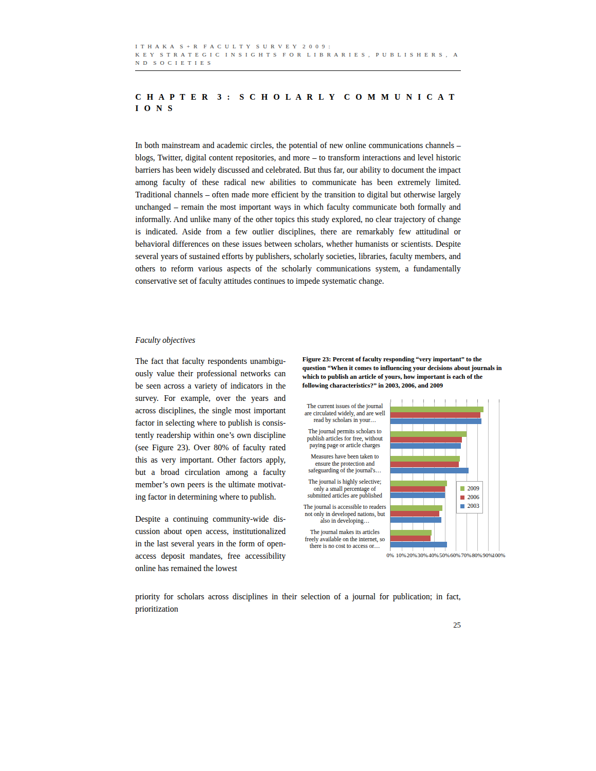I T H A K A S + R F A C U L T Y S U R V E Y 2 0 0 9 : K E Y S T R A T E G I C I N S I G H T S F O R L I B R A R I E S , P U B L I S H E R S , A N D S O C I E T I E S
C H A P T E R 3 : S C H O L A R L Y C O M M U N I C A T I O N S
In both mainstream and academic circles, the potential of new online communications channels – blogs, Twitter, digital content repositories, and more – to transform interactions and level historic barriers has been widely discussed and celebrated. But thus far, our ability to document the impact among faculty of these radical new abilities to communicate has been extremely limited. Traditional channels – often made more efficient by the transition to digital but otherwise largely unchanged – remain the most important ways in which faculty communicate both formally and informally. And unlike many of the other topics this study explored, no clear trajectory of change is indicated. Aside from a few outlier disciplines, there are remarkably few attitudinal or behavioral differences on these issues between scholars, whether humanists or scientists. Despite several years of sustained efforts by publishers, scholarly societies, libraries, faculty members, and others to reform various aspects of the scholarly communications system, a fundamentally conservative set of faculty attitudes continues to impede systematic change.
Faculty objectives
The fact that faculty respondents unambiguously value their professional networks can be seen across a variety of indicators in the survey. For example, over the years and across disciplines, the single most important factor in selecting where to publish is consistently readership within one’s own discipline (see Figure 23). Over 80% of faculty rated this as very important. Other factors apply, but a broad circulation among a faculty member’s own peers is the ultimate motivating factor in determining where to publish.
Despite a continuing community-wide discussion about open access, institutionalized in the last several years in the form of open-access deposit mandates, free accessibility online has remained the lowest
Figure 23: Percent of faculty responding “very important” to the question “When it comes to influencing your decisions about journals in which to publish an article of yours, how important is each of the following characteristics?” in 2003, 2006, and 2009
The current issues of the journal are circulated widely, and are well read by scholars in your…
The journal permits scholars to publish articles for free, without paying page or article charges
Measures have been taken to ensure the protection and safeguarding of the journal's…
The journal is highly selective; only a small percentage of submitted articles are published
The journal is accessible to readers not only in developed nations, but also in developing…
The journal makes its articles freely available on the internet, so there is no cost to access or…
2009
2006
2003
0% 10% 20% 30% 40% 50% 60% 70% 80% 90% 100%
priority for scholars across disciplines in their selection of a journal for publication; in fact, prioritization
25